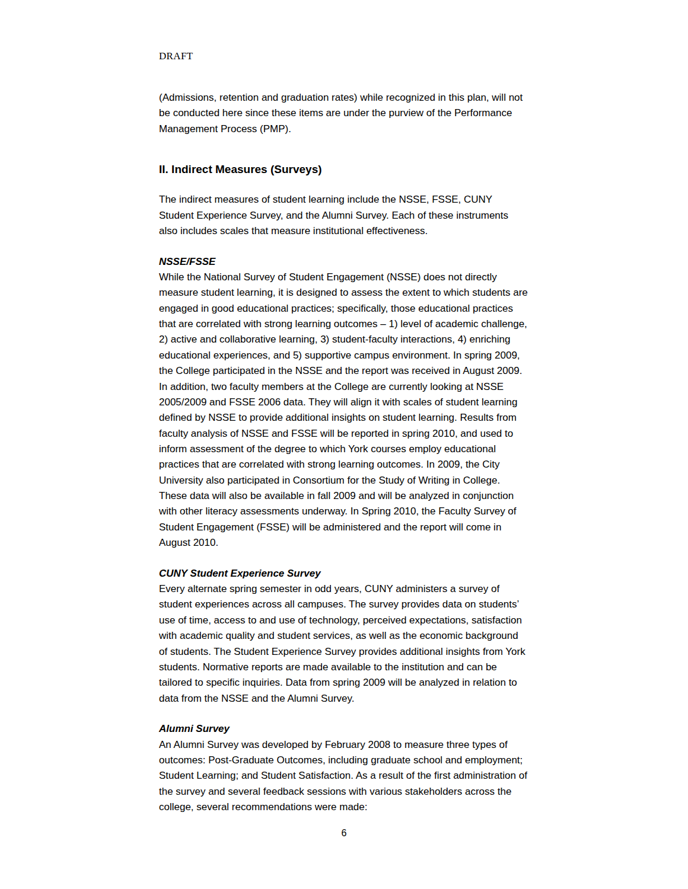DRAFT
(Admissions, retention and graduation rates) while recognized in this plan, will not be conducted here since these items are under the purview of the Performance Management Process (PMP).
II. Indirect Measures (Surveys)
The indirect measures of student learning include the NSSE, FSSE, CUNY Student Experience Survey, and the Alumni Survey. Each of these instruments also includes scales that measure institutional effectiveness.
NSSE/FSSE
While the National Survey of Student Engagement (NSSE) does not directly measure student learning, it is designed to assess the extent to which students are engaged in good educational practices; specifically, those educational practices that are correlated with strong learning outcomes – 1) level of academic challenge, 2) active and collaborative learning, 3) student-faculty interactions, 4) enriching educational experiences, and 5) supportive campus environment. In spring 2009, the College participated in the NSSE and the report was received in August 2009. In addition, two faculty members at the College are currently looking at NSSE 2005/2009 and FSSE 2006 data. They will align it with scales of student learning defined by NSSE to provide additional insights on student learning. Results from faculty analysis of NSSE and FSSE will be reported in spring 2010, and used to inform assessment of the degree to which York courses employ educational practices that are correlated with strong learning outcomes. In 2009, the City University also participated in Consortium for the Study of Writing in College. These data will also be available in fall 2009 and will be analyzed in conjunction with other literacy assessments underway. In Spring 2010, the Faculty Survey of Student Engagement (FSSE) will be administered and the report will come in August 2010.
CUNY Student Experience Survey
Every alternate spring semester in odd years, CUNY administers a survey of student experiences across all campuses. The survey provides data on students’ use of time, access to and use of technology, perceived expectations, satisfaction with academic quality and student services, as well as the economic background of students. The Student Experience Survey provides additional insights from York students. Normative reports are made available to the institution and can be tailored to specific inquiries. Data from spring 2009 will be analyzed in relation to data from the NSSE and the Alumni Survey.
Alumni Survey
An Alumni Survey was developed by February 2008 to measure three types of outcomes: Post-Graduate Outcomes, including graduate school and employment; Student Learning; and Student Satisfaction. As a result of the first administration of the survey and several feedback sessions with various stakeholders across the college, several recommendations were made:
6